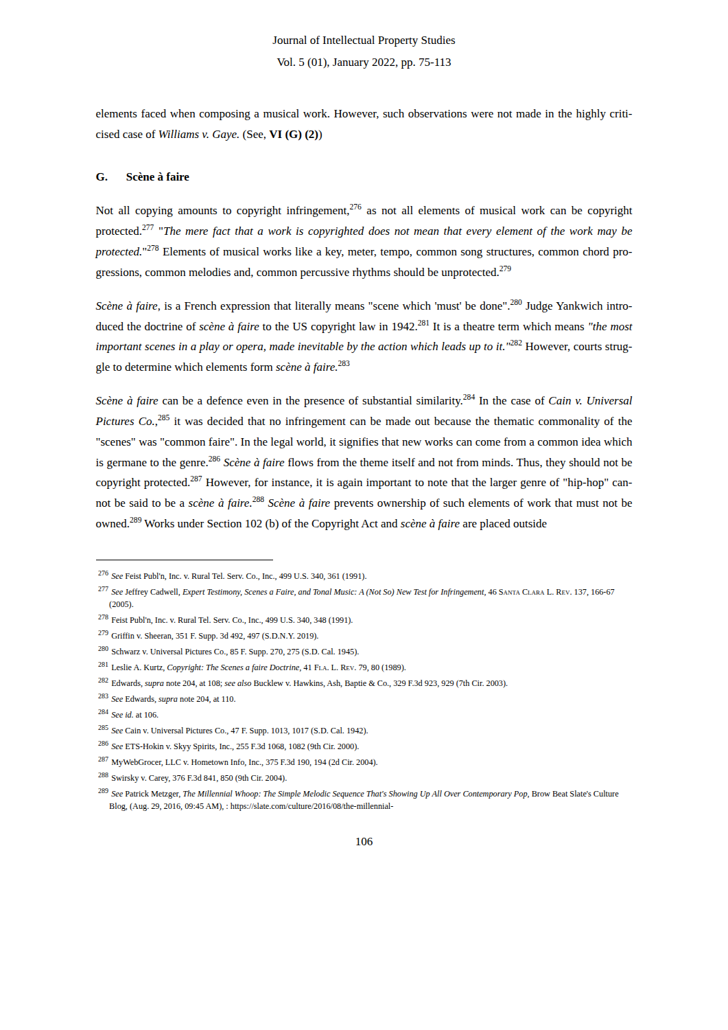Journal of Intellectual Property Studies Vol. 5 (01), January 2022, pp. 75-113
elements faced when composing a musical work. However, such observations were not made in the highly criticised case of Williams v. Gaye. (See, VI (G) (2))
G. Scène à faire
Not all copying amounts to copyright infringement,276 as not all elements of musical work can be copyright protected.277 "The mere fact that a work is copyrighted does not mean that every element of the work may be protected."278 Elements of musical works like a key, meter, tempo, common song structures, common chord progressions, common melodies and, common percussive rhythms should be unprotected.279
Scène à faire, is a French expression that literally means "scene which 'must' be done".280 Judge Yankwich introduced the doctrine of scène à faire to the US copyright law in 1942.281 It is a theatre term which means "the most important scenes in a play or opera, made inevitable by the action which leads up to it."282 However, courts struggle to determine which elements form scène à faire.283
Scène à faire can be a defence even in the presence of substantial similarity.284 In the case of Cain v. Universal Pictures Co.,285 it was decided that no infringement can be made out because the thematic commonality of the "scenes" was "common faire". In the legal world, it signifies that new works can come from a common idea which is germane to the genre.286 Scène à faire flows from the theme itself and not from minds. Thus, they should not be copyright protected.287 However, for instance, it is again important to note that the larger genre of "hip-hop" cannot be said to be a scène à faire.288 Scène à faire prevents ownership of such elements of work that must not be owned.289 Works under Section 102 (b) of the Copyright Act and scène à faire are placed outside
276 See Feist Publ'n, Inc. v. Rural Tel. Serv. Co., Inc., 499 U.S. 340, 361 (1991).
277 See Jeffrey Cadwell, Expert Testimony, Scenes a Faire, and Tonal Music: A (Not So) New Test for Infringement, 46 Santa Clara L. Rev. 137, 166-67 (2005).
278 Feist Publ'n, Inc. v. Rural Tel. Serv. Co., Inc., 499 U.S. 340, 348 (1991).
279 Griffin v. Sheeran, 351 F. Supp. 3d 492, 497 (S.D.N.Y. 2019).
280 Schwarz v. Universal Pictures Co., 85 F. Supp. 270, 275 (S.D. Cal. 1945).
281 Leslie A. Kurtz, Copyright: The Scenes a faire Doctrine, 41 Fla. L. Rev. 79, 80 (1989).
282 Edwards, supra note 204, at 108; see also Bucklew v. Hawkins, Ash, Baptie & Co., 329 F.3d 923, 929 (7th Cir. 2003).
283 See Edwards, supra note 204, at 110.
284 See id. at 106.
285 See Cain v. Universal Pictures Co., 47 F. Supp. 1013, 1017 (S.D. Cal. 1942).
286 See ETS-Hokin v. Skyy Spirits, Inc., 255 F.3d 1068, 1082 (9th Cir. 2000).
287 MyWebGrocer, LLC v. Hometown Info, Inc., 375 F.3d 190, 194 (2d Cir. 2004).
288 Swirsky v. Carey, 376 F.3d 841, 850 (9th Cir. 2004).
289 See Patrick Metzger, The Millennial Whoop: The Simple Melodic Sequence That's Showing Up All Over Contemporary Pop, Brow Beat Slate's Culture Blog, (Aug. 29, 2016, 09:45 AM), : https://slate.com/culture/2016/08/the-millennial-
106